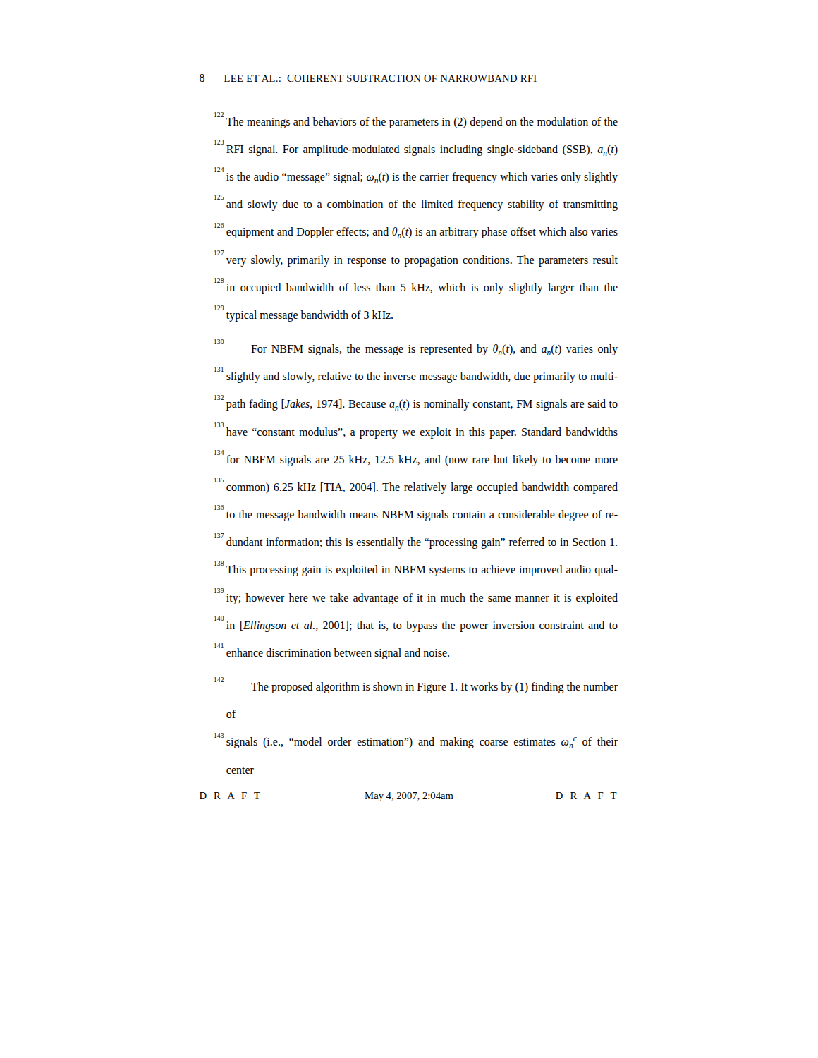8 LEE ET AL.: COHERENT SUBTRACTION OF NARROWBAND RFI
122 The meanings and behaviors of the parameters in (2) depend on the modulation of the 123 RFI signal. For amplitude-modulated signals including single-sideband (SSB), an(t) 124 is the audio “message” signal; ωn(t) is the carrier frequency which varies only slightly 125 and slowly due to a combination of the limited frequency stability of transmitting 126 equipment and Doppler effects; and θn(t) is an arbitrary phase offset which also varies 127 very slowly, primarily in response to propagation conditions. The parameters result 128 in occupied bandwidth of less than 5 kHz, which is only slightly larger than the 129 typical message bandwidth of 3 kHz.
130 For NBFM signals, the message is represented by θn(t), and an(t) varies only 131 slightly and slowly, relative to the inverse message bandwidth, due primarily to multi- 132 path fading [Jakes, 1974]. Because an(t) is nominally constant, FM signals are said to 133 have “constant modulus”, a property we exploit in this paper. Standard bandwidths 134 for NBFM signals are 25 kHz, 12.5 kHz, and (now rare but likely to become more 135 common) 6.25 kHz [TIA, 2004]. The relatively large occupied bandwidth compared 136 to the message bandwidth means NBFM signals contain a considerable degree of re- 137 dundant information; this is essentially the “processing gain” referred to in Section 1. 138 This processing gain is exploited in NBFM systems to achieve improved audio qual- 139 ity; however here we take advantage of it in much the same manner it is exploited 140 in [Ellingson et al., 2001]; that is, to bypass the power inversion constraint and to 141 enhance discrimination between signal and noise.
142 The proposed algorithm is shown in Figure 1. It works by (1) finding the number of 143 signals (i.e., “model order estimation”) and making coarse estimates ωnc of their center
D R A F T May 4, 2007, 2:04am D R A F T